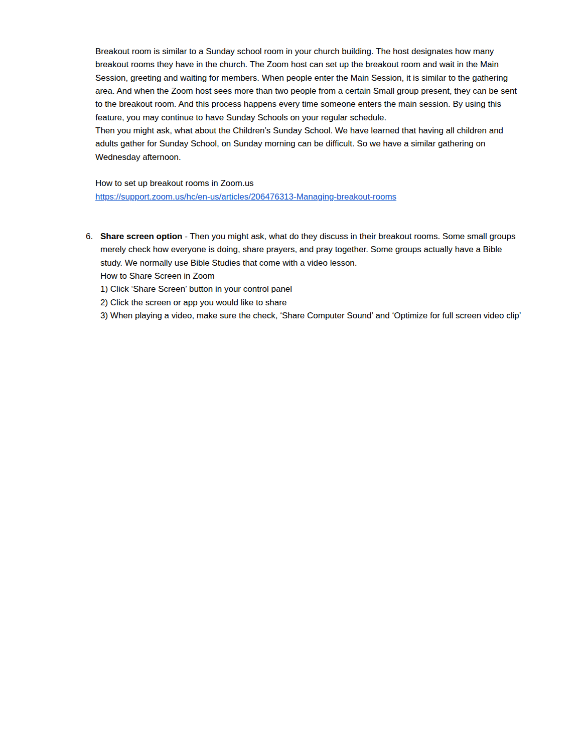Breakout room is similar to a Sunday school room in your church building. The host designates how many breakout rooms they have in the church. The Zoom host can set up the breakout room and wait in the Main Session, greeting and waiting for members. When people enter the Main Session, it is similar to the gathering area. And when the Zoom host sees more than two people from a certain Small group present, they can be sent to the breakout room. And this process happens every time someone enters the main session. By using this feature, you may continue to have Sunday Schools on your regular schedule.
Then you might ask, what about the Children’s Sunday School. We have learned that having all children and adults gather for Sunday School, on Sunday morning can be difficult. So we have a similar gathering on Wednesday afternoon.
How to set up breakout rooms in Zoom.us
https://support.zoom.us/hc/en-us/articles/206476313-Managing-breakout-rooms
Share screen option - Then you might ask, what do they discuss in their breakout rooms. Some small groups merely check how everyone is doing, share prayers, and pray together. Some groups actually have a Bible study. We normally use Bible Studies that come with a video lesson.
How to Share Screen in Zoom
1) Click ‘Share Screen’ button in your control panel
2) Click the screen or app you would like to share
3) When playing a video, make sure the check, ‘Share Computer Sound’ and ‘Optimize for full screen video clip’